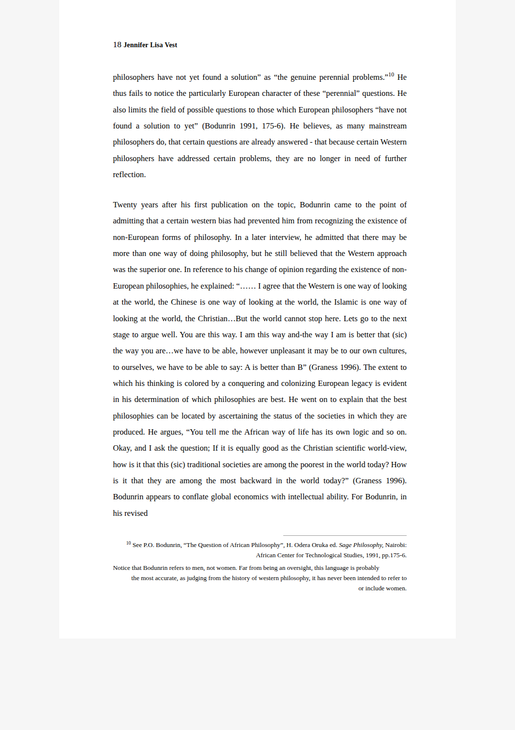18 Jennifer Lisa Vest
philosophers have not yet found a solution” as “the genuine perennial problems.”10 He thus fails to notice the particularly European character of these “perennial” questions. He also limits the field of possible questions to those which European philosophers “have not found a solution to yet” (Bodunrin 1991, 175-6). He believes, as many mainstream philosophers do, that certain questions are already answered - that because certain Western philosophers have addressed certain problems, they are no longer in need of further reflection.
Twenty years after his first publication on the topic, Bodunrin came to the point of admitting that a certain western bias had prevented him from recognizing the existence of non-European forms of philosophy. In a later interview, he admitted that there may be more than one way of doing philosophy, but he still believed that the Western approach was the superior one. In reference to his change of opinion regarding the existence of non-European philosophies, he explained: “…… I agree that the Western is one way of looking at the world, the Chinese is one way of looking at the world, the Islamic is one way of looking at the world, the Christian…But the world cannot stop here. Lets go to the next stage to argue well. You are this way. I am this way and-the way I am is better that (sic) the way you are…we have to be able, however unpleasant it may be to our own cultures, to ourselves, we have to be able to say: A is better than B” (Graness 1996). The extent to which his thinking is colored by a conquering and colonizing European legacy is evident in his determination of which philosophies are best. He went on to explain that the best philosophies can be located by ascertaining the status of the societies in which they are produced. He argues, “You tell me the African way of life has its own logic and so on. Okay, and I ask the question; If it is equally good as the Christian scientific world-view, how is it that this (sic) traditional societies are among the poorest in the world today? How is it that they are among the most backward in the world today?” (Graness 1996). Bodunrin appears to conflate global economics with intellectual ability. For Bodunrin, in his revised
10 See P.O. Bodunrin, “The Question of African Philosophy”, H. Odera Oruka ed. Sage Philosophy, Nairobi: African Center for Technological Studies, 1991, pp.175-6.
Notice that Bodunrin refers to men, not women. Far from being an oversight, this language is probably the most accurate, as judging from the history of western philosophy, it has never been intended to refer to or include women.